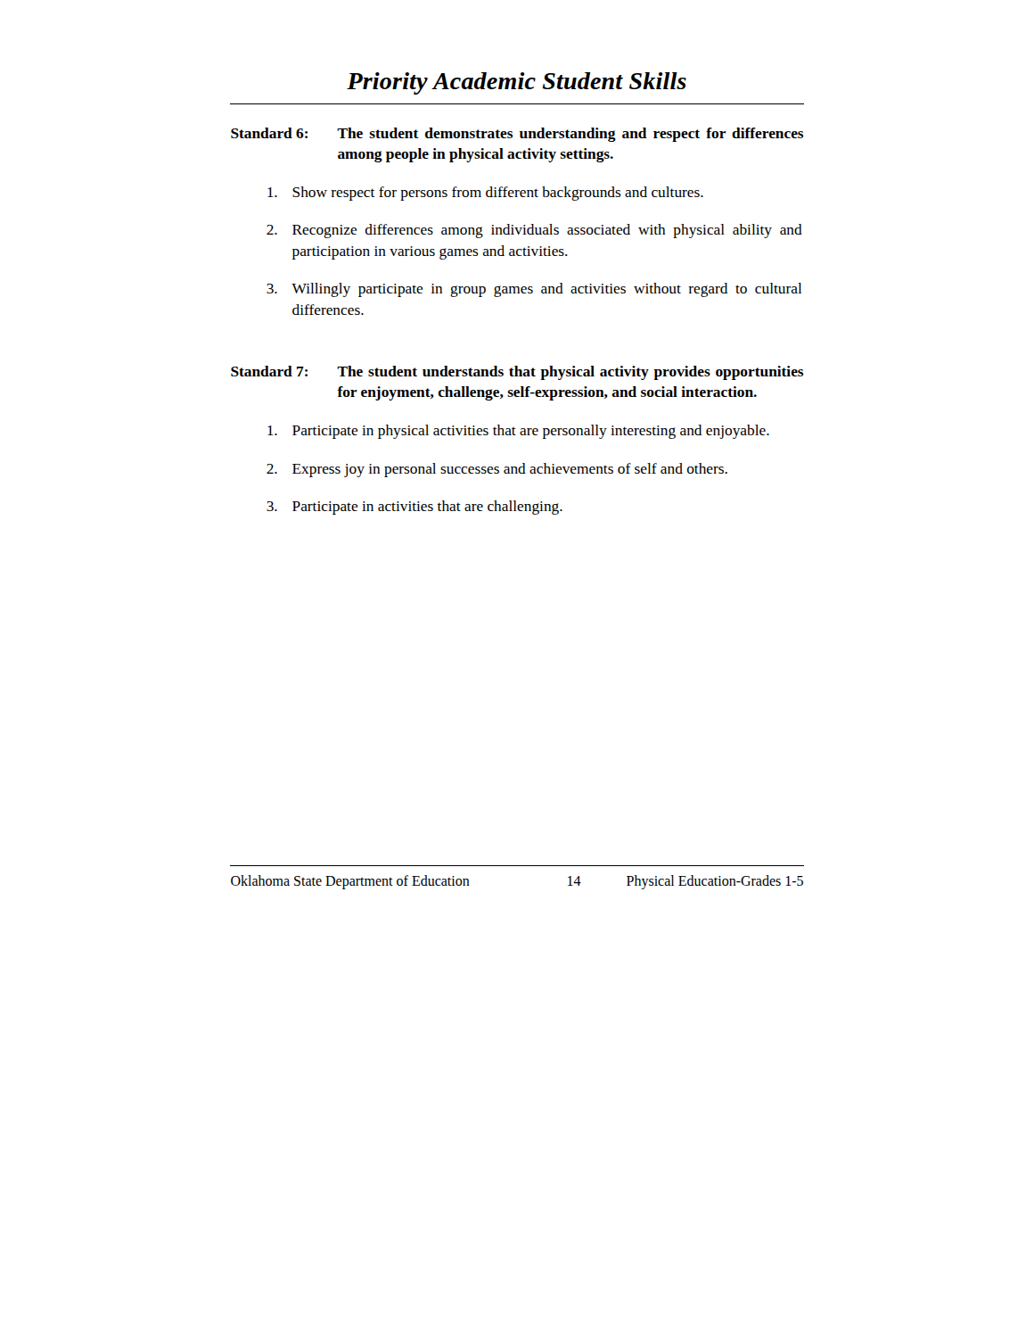Priority Academic Student Skills
Standard 6:
The student demonstrates understanding and respect for differences among people in physical activity settings.
1. Show respect for persons from different backgrounds and cultures.
2. Recognize differences among individuals associated with physical ability and participation in various games and activities.
3. Willingly participate in group games and activities without regard to cultural differences.
Standard 7:
The student understands that physical activity provides opportunities for enjoyment, challenge, self-expression, and social interaction.
1. Participate in physical activities that are personally interesting and enjoyable.
2. Express joy in personal successes and achievements of self and others.
3. Participate in activities that are challenging.
Oklahoma State Department of Education
14
Physical Education-Grades 1-5